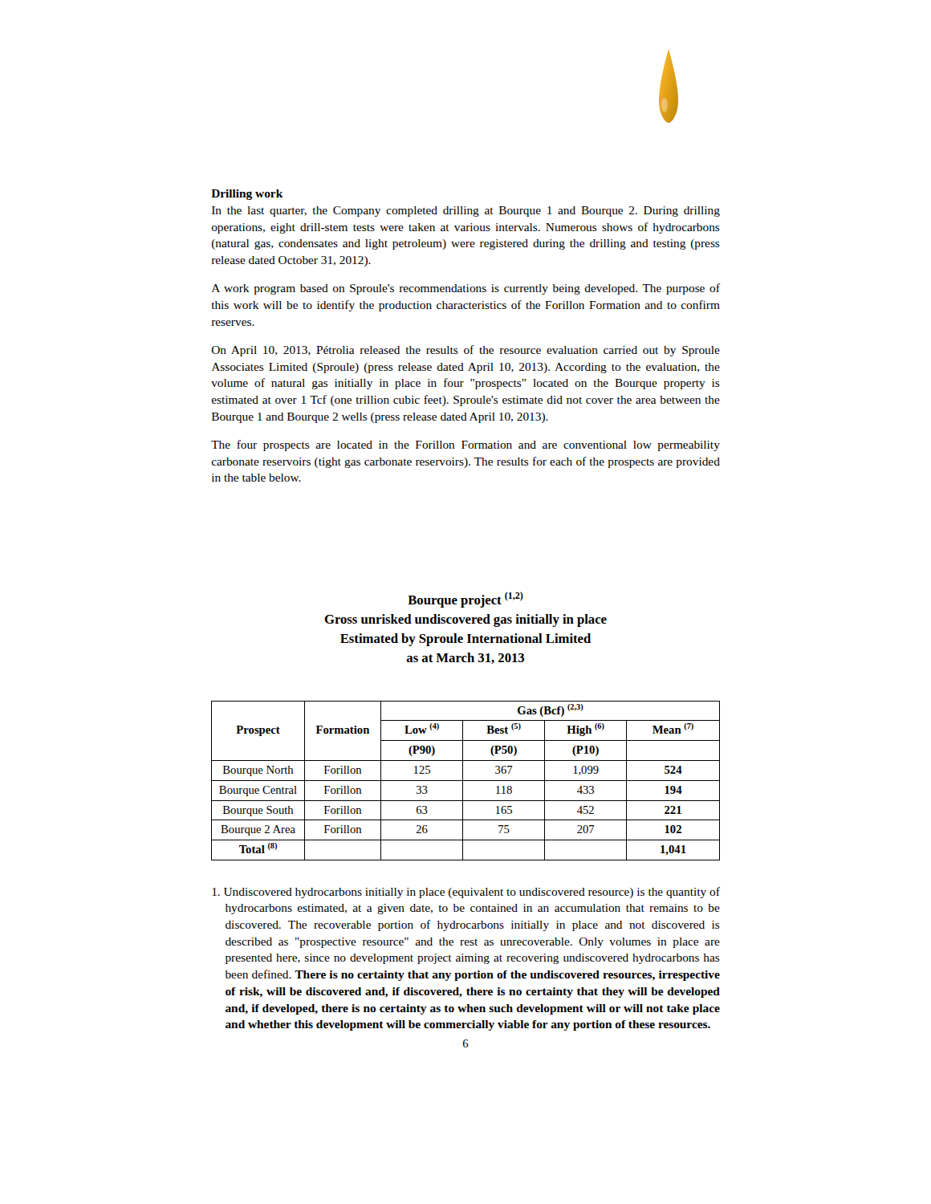Drilling work
In the last quarter, the Company completed drilling at Bourque 1 and Bourque 2. During drilling operations, eight drill-stem tests were taken at various intervals. Numerous shows of hydrocarbons (natural gas, condensates and light petroleum) were registered during the drilling and testing (press release dated October 31, 2012).
A work program based on Sproule's recommendations is currently being developed. The purpose of this work will be to identify the production characteristics of the Forillon Formation and to confirm reserves.
On April 10, 2013, Pétrolia released the results of the resource evaluation carried out by Sproule Associates Limited (Sproule) (press release dated April 10, 2013). According to the evaluation, the volume of natural gas initially in place in four "prospects" located on the Bourque property is estimated at over 1 Tcf (one trillion cubic feet). Sproule's estimate did not cover the area between the Bourque 1 and Bourque 2 wells (press release dated April 10, 2013).
The four prospects are located in the Forillon Formation and are conventional low permeability carbonate reservoirs (tight gas carbonate reservoirs). The results for each of the prospects are provided in the table below.
Bourque project (1,2)
Gross unrisked undiscovered gas initially in place
Estimated by Sproule International Limited
as at March 31, 2013
| Prospect | Formation | Gas (Bcf) (2,3) |
| --- | --- | --- |
| Low (4) | Best (5) | High (6) | Mean (7) |
| (P90) | (P50) | (P10) | |
| Bourque North | Forillon | 125 | 367 | 1,099 | 524 |
| Bourque Central | Forillon | 33 | 118 | 433 | 194 |
| Bourque South | Forillon | 63 | 165 | 452 | 221 |
| Bourque 2 Area | Forillon | 26 | 75 | 207 | 102 |
| Total (8) | | | | | 1,041 |
1. Undiscovered hydrocarbons initially in place (equivalent to undiscovered resource) is the quantity of hydrocarbons estimated, at a given date, to be contained in an accumulation that remains to be discovered. The recoverable portion of hydrocarbons initially in place and not discovered is described as "prospective resource" and the rest as unrecoverable. Only volumes in place are presented here, since no development project aiming at recovering undiscovered hydrocarbons has been defined. There is no certainty that any portion of the undiscovered resources, irrespective of risk, will be discovered and, if discovered, there is no certainty that they will be developed and, if developed, there is no certainty as to when such development will or will not take place and whether this development will be commercially viable for any portion of these resources.
6